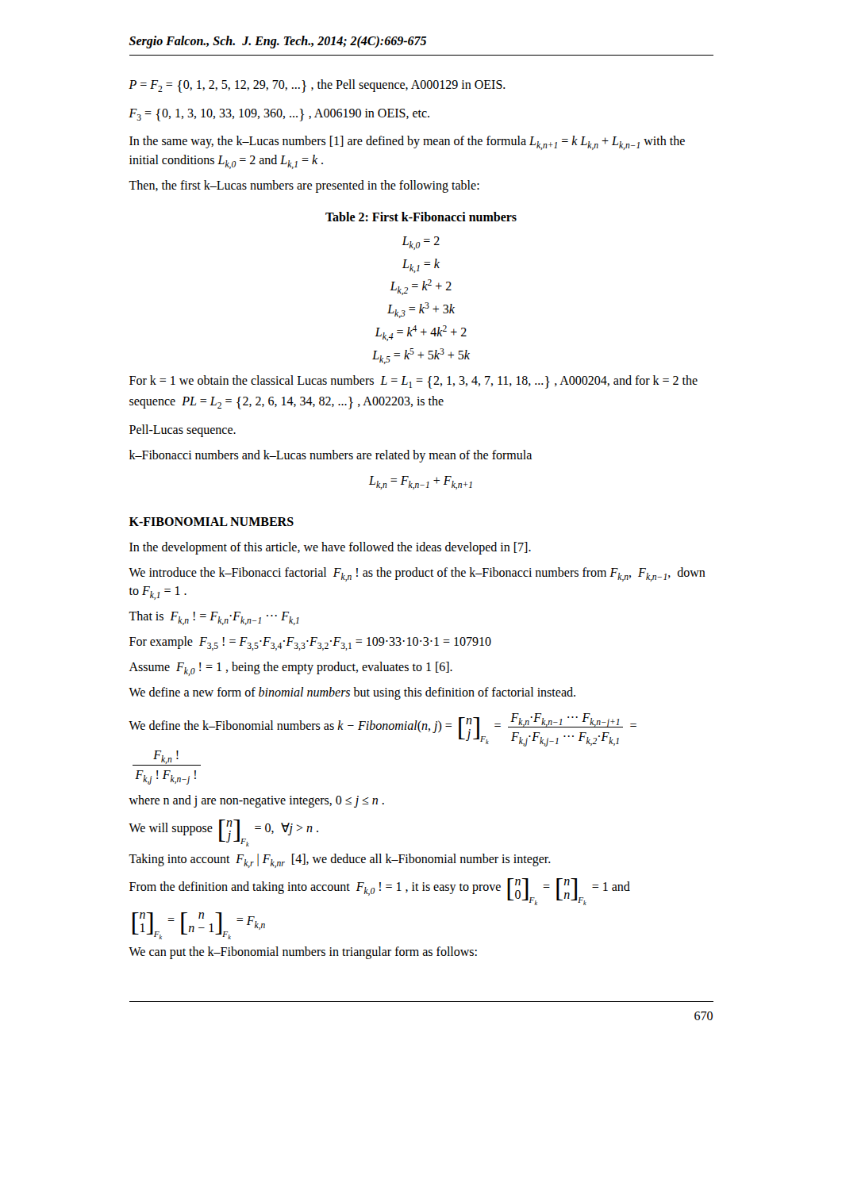Sergio Falcon., Sch. J. Eng. Tech., 2014; 2(4C):669-675
P = F2 = {0, 1, 2, 5, 12, 29, 70, ...} , the Pell sequence, A000129 in OEIS.
F3 = {0, 1, 3, 10, 33, 109, 360, ...} , A006190 in OEIS, etc.
In the same way, the k–Lucas numbers [1] are defined by mean of the formula Lk,n+1 = k Lk,n + Lk,n−1 with the initial conditions Lk,0 = 2 and Lk,1 = k .
Then, the first k–Lucas numbers are presented in the following table:
Table 2: First k-Fibonacci numbers
Lk,0 = 2
Lk,1 = k
Lk,2 = k2 + 2
Lk,3 = k3 + 3k
Lk,4 = k4 + 4k2 + 2
Lk,5 = k5 + 5k3 + 5k
For k = 1 we obtain the classical Lucas numbers L = L1 = {2, 1, 3, 4, 7, 11, 18, ...} , A000204, and for k = 2 the sequence PL = L2 = {2, 2, 6, 14, 34, 82, ...} , A002203, is the
Pell-Lucas sequence.
k–Fibonacci numbers and k–Lucas numbers are related by mean of the formula
Lk,n = Fk,n−1 + Fk,n+1
K-Fibonomial Numbers
In the development of this article, we have followed the ideas developed in [7].
We introduce the k–Fibonacci factorial Fk,n ! as the product of the k–Fibonacci numbers from Fk,n, Fk,n−1, down to Fk,1 = 1 .
That is Fk,n ! = Fk,n·Fk,n−1 ··· Fk,1
For example F3,5 ! = F3,5·F3,4·F3,3·F3,2·F3,1 = 109·33·10·3·1 = 107910
Assume Fk,0 ! = 1 , being the empty product, evaluates to 1 [6].
We define a new form of binomial numbers but using this definition of factorial instead.
We define the k–Fibonomial numbers as k − Fibonomial(n, j) = [n
j] Fk = Fk,n·Fk,n−1 ··· Fk,n−j+1 Fk,j·Fk,j−1 ··· Fk,2·Fk,1 = Fk,n !Fk,j ! Fk,n−j !
where n and j are non-negative integers, 0 ≤ j ≤ n .
We will suppose [n
j] Fk = 0, ∀j > n .
Taking into account Fk,r | Fk,nr [4], we deduce all k–Fibonomial number is integer.
From the definition and taking into account Fk,0 ! = 1 , it is easy to prove [n
0] Fk = [n
n] Fk = 1 and
[n
1] Fk = [n
n − 1] Fk = Fk,n
We can put the k–Fibonomial numbers in triangular form as follows:
670